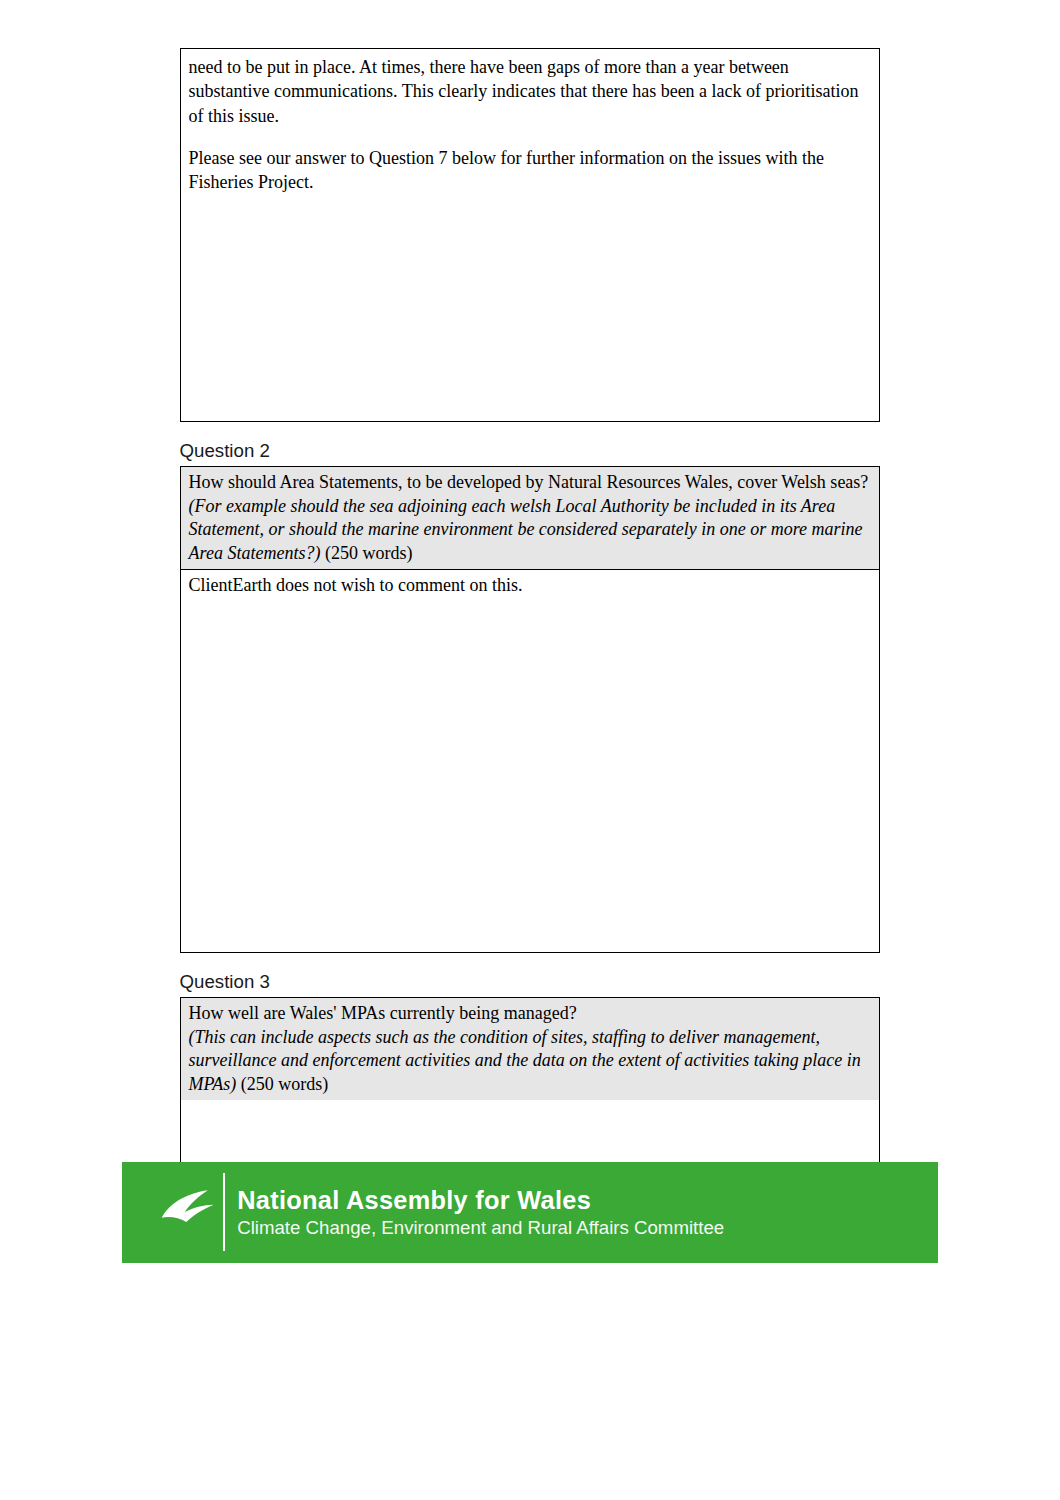need to be put in place. At times, there have been gaps of more than a year between substantive communications. This clearly indicates that there has been a lack of prioritisation of this issue.
Please see our answer to Question 7 below for further information on the issues with the Fisheries Project.
Question 2
How should Area Statements, to be developed by Natural Resources Wales, cover Welsh seas?
(For example should the sea adjoining each welsh Local Authority be included in its Area Statement, or should the marine environment be considered separately in one or more marine Area Statements?) (250 words)
ClientEarth does not wish to comment on this.
Question 3
How well are Wales' MPAs currently being managed?
(This can include aspects such as the condition of sites, staffing to deliver management, surveillance and enforcement activities and the data on the extent of activities taking place in MPAs) (250 words)
National Assembly for Wales
Climate Change, Environment and Rural Affairs Committee